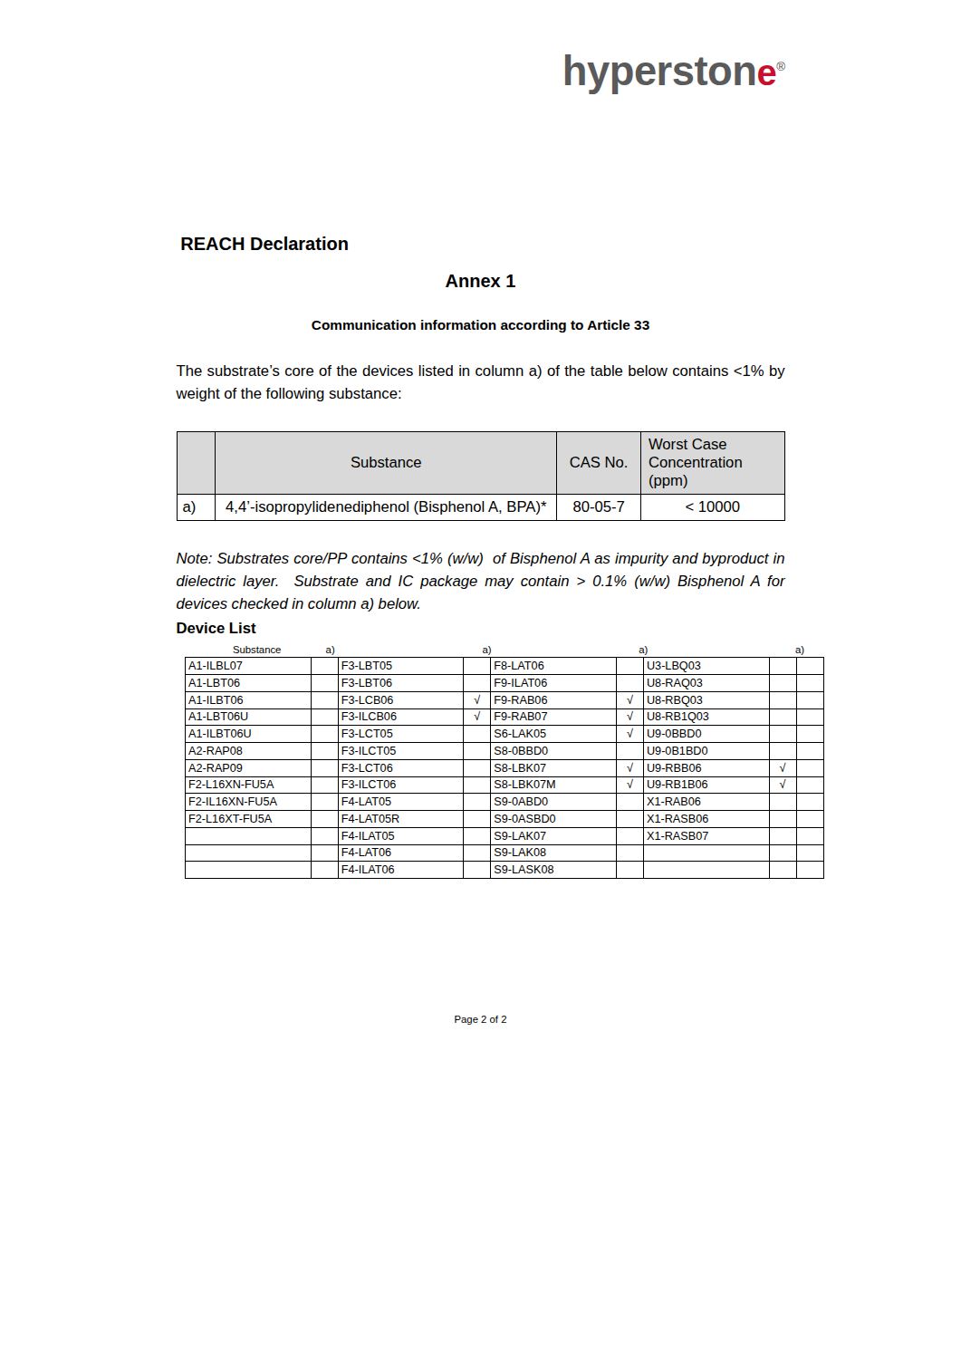hyper ston e®
REACH Declaration
Annex 1
Communication information according to Article 33
The substrate’s core of the devices listed in column a) of the table below contains <1% by weight of the following substance:
| | Substance | CAS No. | Worst Case Concentration (ppm) |
| --- | --- | --- | --- |
| a) | 4,4’-isopropylidenediphenol (Bisphenol A, BPA)* | 80-05-7 | < 10000 |
Note: Substrates core/PP contains <1% (w/w) of Bisphenol A as impurity and byproduct in dielectric layer. Substrate and IC package may contain > 0.1% (w/w) Bisphenol A for devices checked in column a) below.
Device List
Substance a) a) a) a)
| A1-ILBL07 | | F3-LBT05 | | F8-LAT06 | | U3-LBQ03 | | |
| A1-LBT06 | | F3-LBT06 | | F9-ILAT06 | | U8-RAQ03 | | |
| A1-ILBT06 | | F3-LCB06 | √ | F9-RAB06 | √ | U8-RBQ03 | | |
| A1-LBT06U | | F3-ILCB06 | √ | F9-RAB07 | √ | U8-RB1Q03 | | |
| A1-ILBT06U | | F3-LCT05 | | S6-LAK05 | √ | U9-0BBD0 | | |
| A2-RAP08 | | F3-ILCT05 | | S8-0BBD0 | | U9-0B1BD0 | | |
| A2-RAP09 | | F3-LCT06 | | S8-LBK07 | √ | U9-RBB06 | √ | |
| F2-L16XN-FU5A | | F3-ILCT06 | | S8-LBK07M | √ | U9-RB1B06 | √ | |
| F2-IL16XN-FU5A | | F4-LAT05 | | S9-0ABD0 | | X1-RAB06 | | |
| F2-L16XT-FU5A | | F4-LAT05R | | S9-0ASBD0 | | X1-RASB06 | | |
| | | F4-ILAT05 | | S9-LAK07 | | X1-RASB07 | | |
| | | F4-LAT06 | | S9-LAK08 | | | | |
| | | F4-ILAT06 | | S9-LASK08 | | | | |
Page 2 of 2